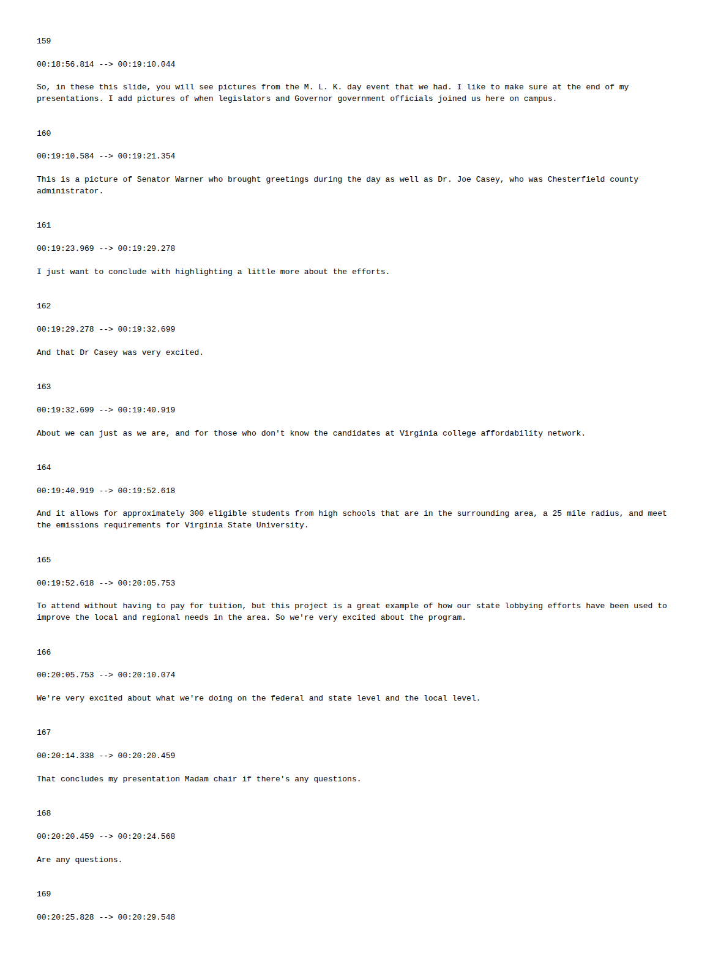159 00:18:56.814 --> 00:19:10.044 So, in these this slide, you will see pictures from the M. L. K. day event that we had. I like to make sure at the end of my presentations. I add pictures of when legislators and Governor government officials joined us here on campus.
160 00:19:10.584 --> 00:19:21.354 This is a picture of Senator Warner who brought greetings during the day as well as Dr. Joe Casey, who was Chesterfield county administrator.
161 00:19:23.969 --> 00:19:29.278 I just want to conclude with highlighting a little more about the efforts.
162 00:19:29.278 --> 00:19:32.699 And that Dr Casey was very excited.
163 00:19:32.699 --> 00:19:40.919 About we can just as we are, and for those who don't know the candidates at Virginia college affordability network.
164 00:19:40.919 --> 00:19:52.618 And it allows for approximately 300 eligible students from high schools that are in the surrounding area, a 25 mile radius, and meet the emissions requirements for Virginia State University.
165 00:19:52.618 --> 00:20:05.753 To attend without having to pay for tuition, but this project is a great example of how our state lobbying efforts have been used to improve the local and regional needs in the area. So we're very excited about the program.
166 00:20:05.753 --> 00:20:10.074 We're very excited about what we're doing on the federal and state level and the local level.
167 00:20:14.338 --> 00:20:20.459 That concludes my presentation Madam chair if there's any questions.
168 00:20:20.459 --> 00:20:24.568 Are any questions.
169 00:20:25.828 --> 00:20:29.548